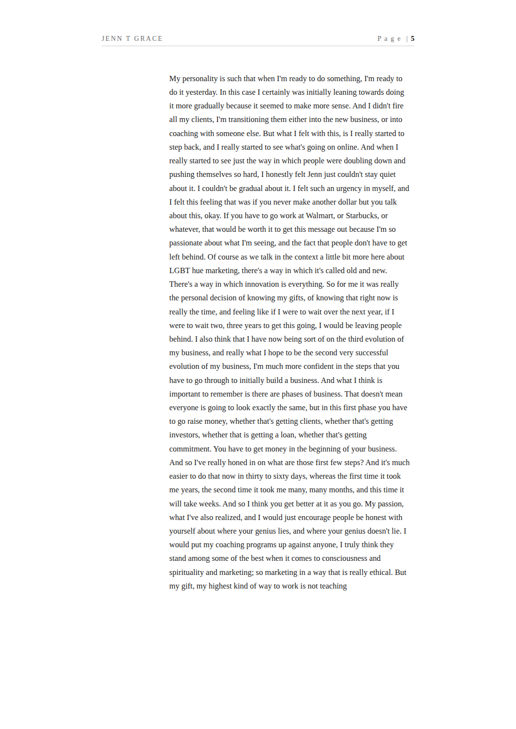Jenn T Grace P a g e | 5
My personality is such that when I'm ready to do something, I'm ready to do it yesterday. In this case I certainly was initially leaning towards doing it more gradually because it seemed to make more sense. And I didn't fire all my clients, I'm transitioning them either into the new business, or into coaching with someone else. But what I felt with this, is I really started to step back, and I really started to see what's going on online. And when I really started to see just the way in which people were doubling down and pushing themselves so hard, I honestly felt Jenn just couldn't stay quiet about it. I couldn't be gradual about it. I felt such an urgency in myself, and I felt this feeling that was if you never make another dollar but you talk about this, okay. If you have to go work at Walmart, or Starbucks, or whatever, that would be worth it to get this message out because I'm so passionate about what I'm seeing, and the fact that people don't have to get left behind. Of course as we talk in the context a little bit more here about LGBT hue marketing, there's a way in which it's called old and new. There's a way in which innovation is everything. So for me it was really the personal decision of knowing my gifts, of knowing that right now is really the time, and feeling like if I were to wait over the next year, if I were to wait two, three years to get this going, I would be leaving people behind. I also think that I have now being sort of on the third evolution of my business, and really what I hope to be the second very successful evolution of my business, I'm much more confident in the steps that you have to go through to initially build a business. And what I think is important to remember is there are phases of business. That doesn't mean everyone is going to look exactly the same, but in this first phase you have to go raise money, whether that's getting clients, whether that's getting investors, whether that is getting a loan, whether that's getting commitment. You have to get money in the beginning of your business. And so I've really honed in on what are those first few steps? And it's much easier to do that now in thirty to sixty days, whereas the first time it took me years, the second time it took me many, many months, and this time it will take weeks. And so I think you get better at it as you go. My passion, what I've also realized, and I would just encourage people be honest with yourself about where your genius lies, and where your genius doesn't lie. I would put my coaching programs up against anyone, I truly think they stand among some of the best when it comes to consciousness and spirituality and marketing; so marketing in a way that is really ethical. But my gift, my highest kind of way to work is not teaching